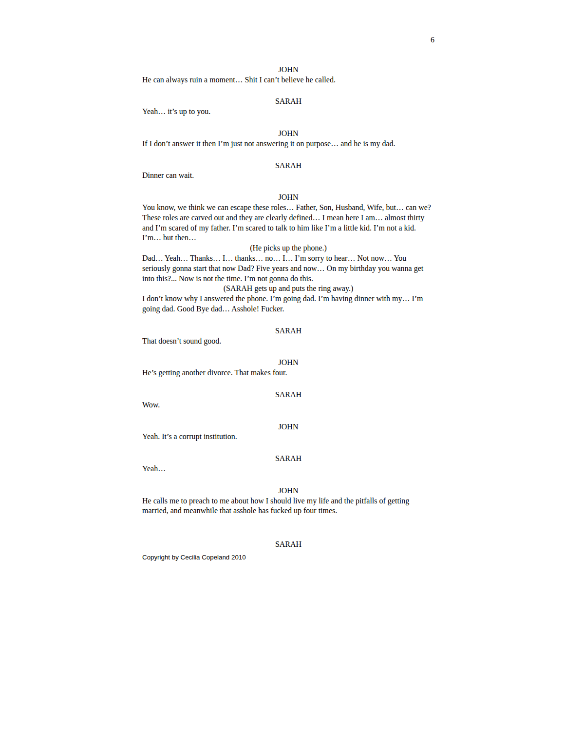6
JOHN
He can always ruin a moment… Shit I can’t believe he called.
SARAH
Yeah… it’s up to you.
JOHN
If I don’t answer it then I’m just not answering it on purpose… and he is my dad.
SARAH
Dinner can wait.
JOHN
You know, we think we can escape these roles… Father, Son, Husband, Wife, but… can we? These roles are carved out and they are clearly defined… I mean here I am… almost thirty and I’m scared of my father. I’m scared to talk to him like I’m a little kid. I’m not a kid. I’m… but then…
(He picks up the phone.)
Dad… Yeah… Thanks… I… thanks… no… I… I’m sorry to hear… Not now… You seriously gonna start that now Dad? Five years and now… On my birthday you wanna get into this?... Now is not the time. I’m not gonna do this.
(SARAH gets up and puts the ring away.)
I don’t know why I answered the phone. I’m going dad. I’m having dinner with my… I’m going dad. Good Bye dad… Asshole! Fucker.
SARAH
That doesn’t sound good.
JOHN
He’s getting another divorce. That makes four.
SARAH
Wow.
JOHN
Yeah. It’s a corrupt institution.
SARAH
Yeah…
JOHN
He calls me to preach to me about how I should live my life and the pitfalls of getting married, and meanwhile that asshole has fucked up four times.
SARAH
Copyright by Cecilia Copeland 2010